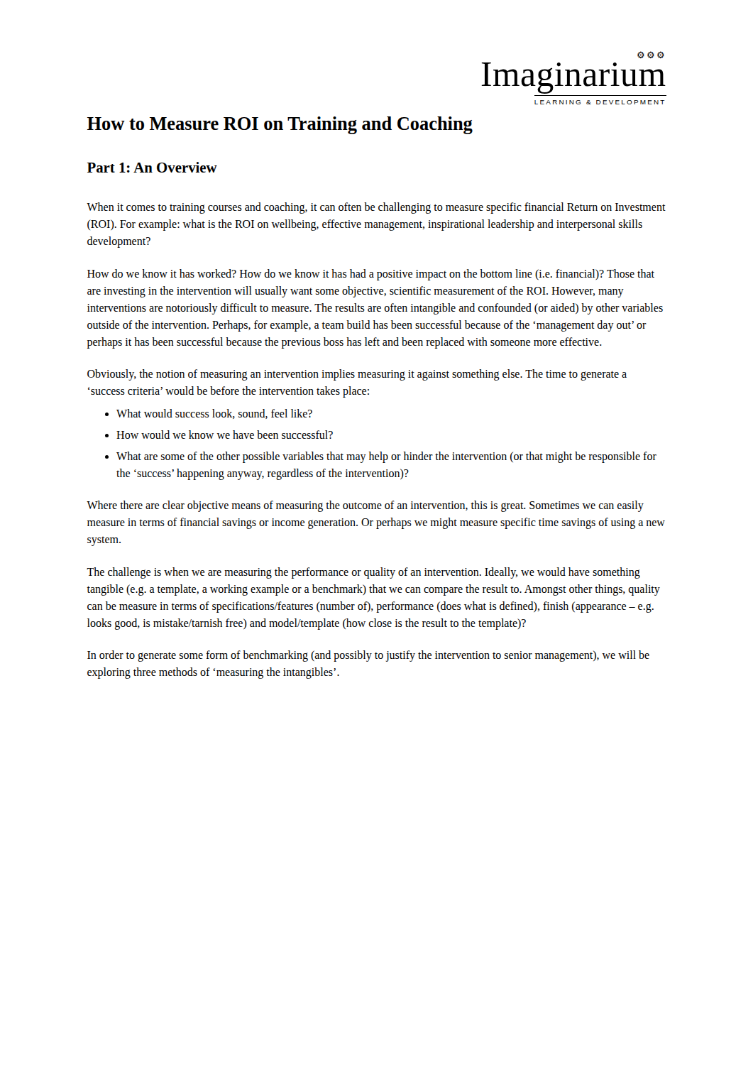⚙⚙⚙
Imaginarium
Learning & Development
How to Measure ROI on Training and Coaching
Part 1: An Overview
When it comes to training courses and coaching, it can often be challenging to measure specific financial Return on Investment (ROI). For example: what is the ROI on wellbeing, effective management, inspirational leadership and interpersonal skills development?
How do we know it has worked? How do we know it has had a positive impact on the bottom line (i.e. financial)? Those that are investing in the intervention will usually want some objective, scientific measurement of the ROI. However, many interventions are notoriously difficult to measure. The results are often intangible and confounded (or aided) by other variables outside of the intervention. Perhaps, for example, a team build has been successful because of the ‘management day out’ or perhaps it has been successful because the previous boss has left and been replaced with someone more effective.
Obviously, the notion of measuring an intervention implies measuring it against something else. The time to generate a ‘success criteria’ would be before the intervention takes place:
What would success look, sound, feel like?
How would we know we have been successful?
What are some of the other possible variables that may help or hinder the intervention (or that might be responsible for the ‘success’ happening anyway, regardless of the intervention)?
Where there are clear objective means of measuring the outcome of an intervention, this is great. Sometimes we can easily measure in terms of financial savings or income generation. Or perhaps we might measure specific time savings of using a new system.
The challenge is when we are measuring the performance or quality of an intervention. Ideally, we would have something tangible (e.g. a template, a working example or a benchmark) that we can compare the result to. Amongst other things, quality can be measure in terms of specifications/features (number of), performance (does what is defined), finish (appearance – e.g. looks good, is mistake/tarnish free) and model/template (how close is the result to the template)?
In order to generate some form of benchmarking (and possibly to justify the intervention to senior management), we will be exploring three methods of ‘measuring the intangibles’.